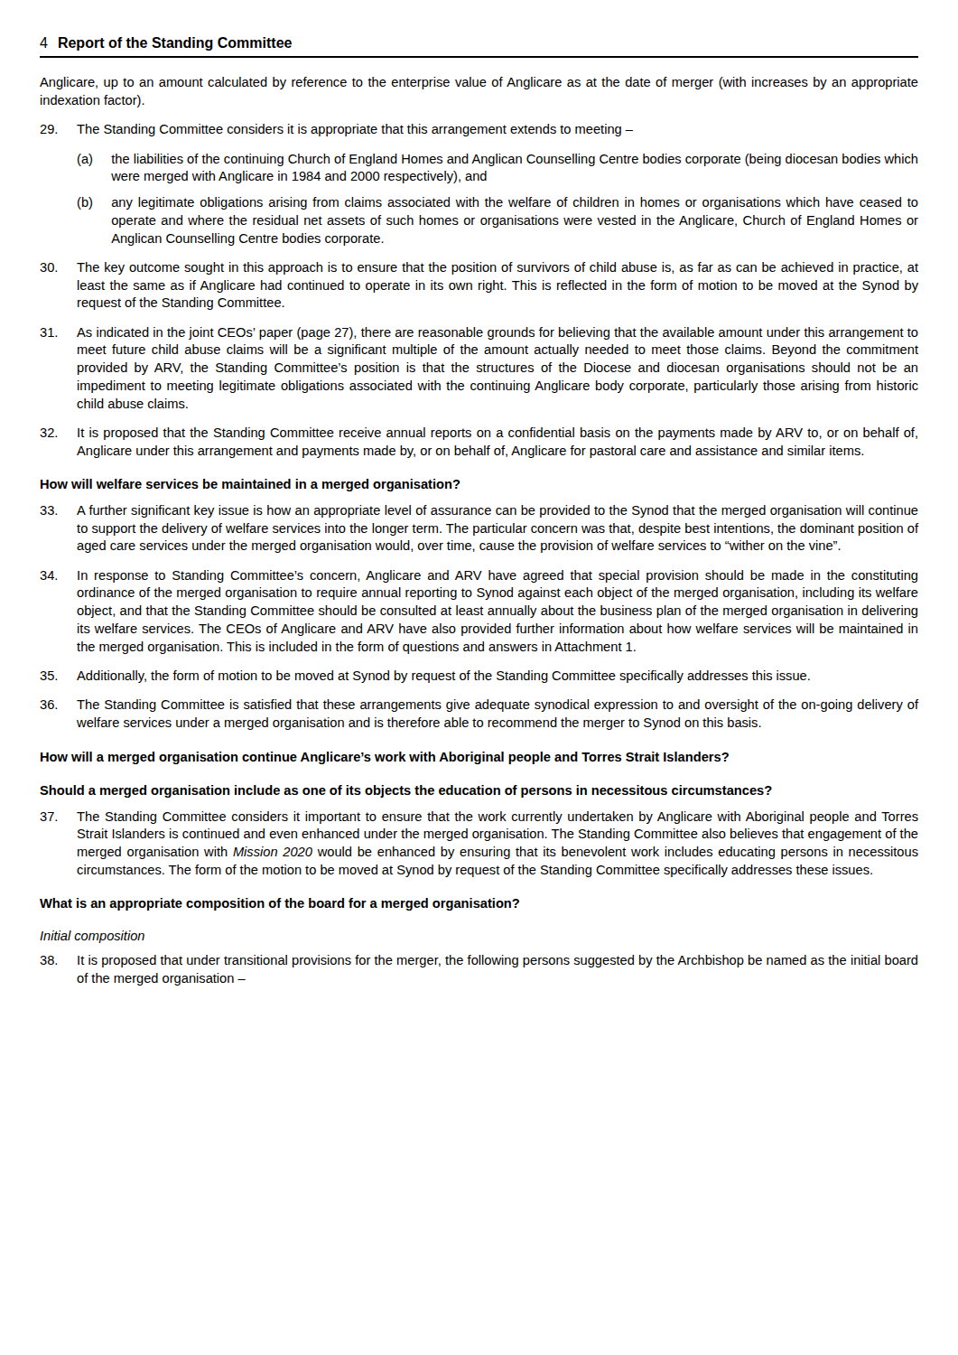4 Report of the Standing Committee
Anglicare, up to an amount calculated by reference to the enterprise value of Anglicare as at the date of merger (with increases by an appropriate indexation factor).
29. The Standing Committee considers it is appropriate that this arrangement extends to meeting –
(a) the liabilities of the continuing Church of England Homes and Anglican Counselling Centre bodies corporate (being diocesan bodies which were merged with Anglicare in 1984 and 2000 respectively), and
(b) any legitimate obligations arising from claims associated with the welfare of children in homes or organisations which have ceased to operate and where the residual net assets of such homes or organisations were vested in the Anglicare, Church of England Homes or Anglican Counselling Centre bodies corporate.
30. The key outcome sought in this approach is to ensure that the position of survivors of child abuse is, as far as can be achieved in practice, at least the same as if Anglicare had continued to operate in its own right. This is reflected in the form of motion to be moved at the Synod by request of the Standing Committee.
31. As indicated in the joint CEOs’ paper (page 27), there are reasonable grounds for believing that the available amount under this arrangement to meet future child abuse claims will be a significant multiple of the amount actually needed to meet those claims. Beyond the commitment provided by ARV, the Standing Committee’s position is that the structures of the Diocese and diocesan organisations should not be an impediment to meeting legitimate obligations associated with the continuing Anglicare body corporate, particularly those arising from historic child abuse claims.
32. It is proposed that the Standing Committee receive annual reports on a confidential basis on the payments made by ARV to, or on behalf of, Anglicare under this arrangement and payments made by, or on behalf of, Anglicare for pastoral care and assistance and similar items.
How will welfare services be maintained in a merged organisation?
33. A further significant key issue is how an appropriate level of assurance can be provided to the Synod that the merged organisation will continue to support the delivery of welfare services into the longer term. The particular concern was that, despite best intentions, the dominant position of aged care services under the merged organisation would, over time, cause the provision of welfare services to “wither on the vine”.
34. In response to Standing Committee’s concern, Anglicare and ARV have agreed that special provision should be made in the constituting ordinance of the merged organisation to require annual reporting to Synod against each object of the merged organisation, including its welfare object, and that the Standing Committee should be consulted at least annually about the business plan of the merged organisation in delivering its welfare services. The CEOs of Anglicare and ARV have also provided further information about how welfare services will be maintained in the merged organisation. This is included in the form of questions and answers in Attachment 1.
35. Additionally, the form of motion to be moved at Synod by request of the Standing Committee specifically addresses this issue.
36. The Standing Committee is satisfied that these arrangements give adequate synodical expression to and oversight of the on-going delivery of welfare services under a merged organisation and is therefore able to recommend the merger to Synod on this basis.
How will a merged organisation continue Anglicare’s work with Aboriginal people and Torres Strait Islanders?
Should a merged organisation include as one of its objects the education of persons in necessitous circumstances?
37. The Standing Committee considers it important to ensure that the work currently undertaken by Anglicare with Aboriginal people and Torres Strait Islanders is continued and even enhanced under the merged organisation. The Standing Committee also believes that engagement of the merged organisation with Mission 2020 would be enhanced by ensuring that its benevolent work includes educating persons in necessitous circumstances. The form of the motion to be moved at Synod by request of the Standing Committee specifically addresses these issues.
What is an appropriate composition of the board for a merged organisation?
Initial composition
38. It is proposed that under transitional provisions for the merger, the following persons suggested by the Archbishop be named as the initial board of the merged organisation –